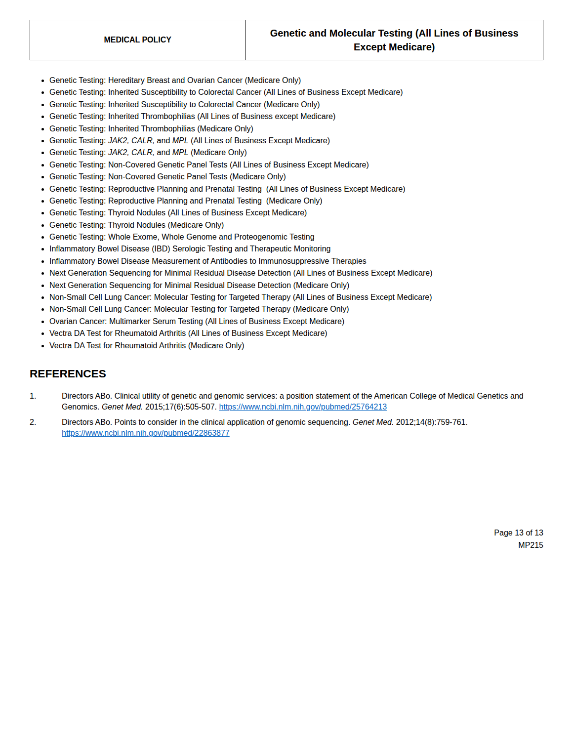| MEDICAL POLICY | Genetic and Molecular Testing (All Lines of Business Except Medicare) |
Genetic Testing: Hereditary Breast and Ovarian Cancer (Medicare Only)
Genetic Testing: Inherited Susceptibility to Colorectal Cancer (All Lines of Business Except Medicare)
Genetic Testing: Inherited Susceptibility to Colorectal Cancer (Medicare Only)
Genetic Testing: Inherited Thrombophilias (All Lines of Business except Medicare)
Genetic Testing: Inherited Thrombophilias (Medicare Only)
Genetic Testing: JAK2, CALR, and MPL (All Lines of Business Except Medicare)
Genetic Testing: JAK2, CALR, and MPL (Medicare Only)
Genetic Testing: Non-Covered Genetic Panel Tests (All Lines of Business Except Medicare)
Genetic Testing: Non-Covered Genetic Panel Tests (Medicare Only)
Genetic Testing: Reproductive Planning and Prenatal Testing (All Lines of Business Except Medicare)
Genetic Testing: Reproductive Planning and Prenatal Testing (Medicare Only)
Genetic Testing: Thyroid Nodules (All Lines of Business Except Medicare)
Genetic Testing: Thyroid Nodules (Medicare Only)
Genetic Testing: Whole Exome, Whole Genome and Proteogenomic Testing
Inflammatory Bowel Disease (IBD) Serologic Testing and Therapeutic Monitoring
Inflammatory Bowel Disease Measurement of Antibodies to Immunosuppressive Therapies
Next Generation Sequencing for Minimal Residual Disease Detection (All Lines of Business Except Medicare)
Next Generation Sequencing for Minimal Residual Disease Detection (Medicare Only)
Non-Small Cell Lung Cancer: Molecular Testing for Targeted Therapy (All Lines of Business Except Medicare)
Non-Small Cell Lung Cancer: Molecular Testing for Targeted Therapy (Medicare Only)
Ovarian Cancer: Multimarker Serum Testing (All Lines of Business Except Medicare)
Vectra DA Test for Rheumatoid Arthritis (All Lines of Business Except Medicare)
Vectra DA Test for Rheumatoid Arthritis (Medicare Only)
REFERENCES
Directors ABo. Clinical utility of genetic and genomic services: a position statement of the American College of Medical Genetics and Genomics. Genet Med. 2015;17(6):505-507. https://www.ncbi.nlm.nih.gov/pubmed/25764213
Directors ABo. Points to consider in the clinical application of genomic sequencing. Genet Med. 2012;14(8):759-761. https://www.ncbi.nlm.nih.gov/pubmed/22863877
Page 13 of 13
MP215